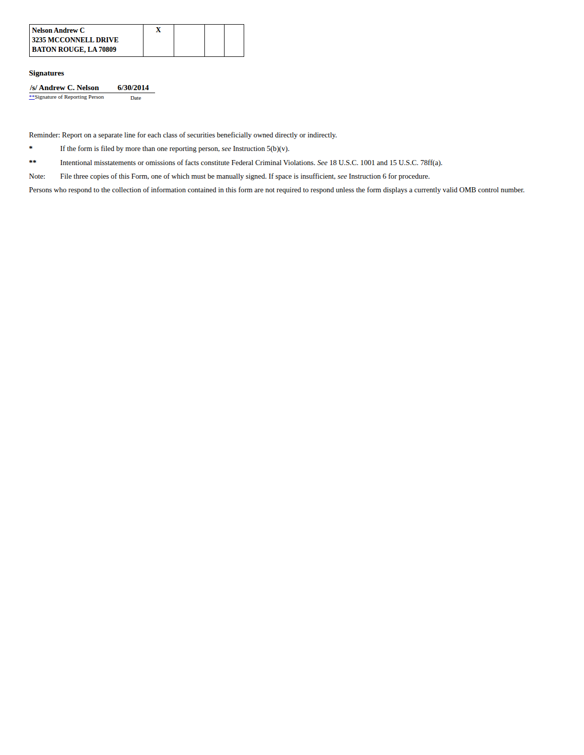| Nelson Andrew C 3235 MCCONNELL DRIVE BATON ROUGE, LA 70809 | X | | | |
Signatures
| /s/ Andrew C. Nelson | 6/30/2014 |
| ** Signature of Reporting Person | Date |
Reminder: Report on a separate line for each class of securities beneficially owned directly or indirectly.
*
If the form is filed by more than one reporting person, see Instruction 5(b)(v).
**
Intentional misstatements or omissions of facts constitute Federal Criminal Violations. See 18 U.S.C. 1001 and 15 U.S.C. 78ff(a).
Note:
File three copies of this Form, one of which must be manually signed. If space is insufficient, see Instruction 6 for procedure.
Persons who respond to the collection of information contained in this form are not required to respond unless the form displays a currently valid OMB control number.